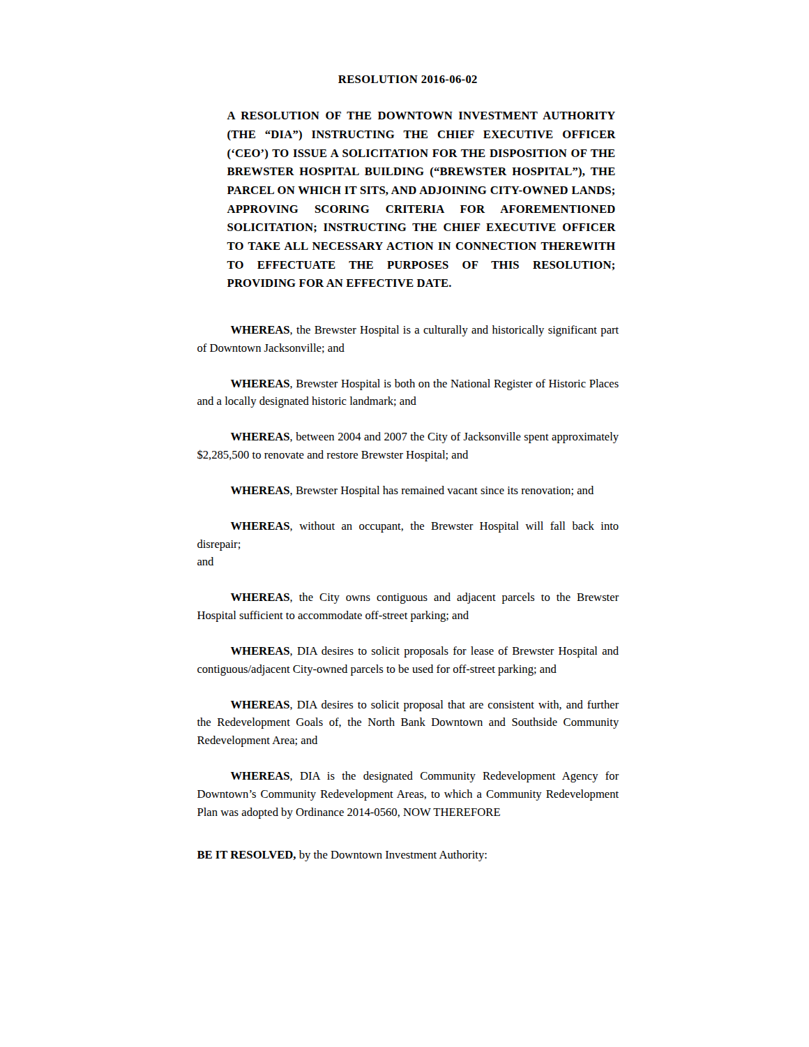RESOLUTION 2016-06-02
A resolution of the Downtown Investment Authority (the “DIA”) instructing the Chief Executive Officer (‘CEO’) to issue a solicitation for the disposition of the Brewster Hospital Building (“Brewster Hospital”), the parcel on which it sits, and adjoining City-owned lands; approving scoring criteria for aforementioned solicitation; instructing the Chief Executive Officer to take all necessary action in connection therewith to effectuate the purposes of this resolution; providing for an effective date.
WHEREAS, the Brewster Hospital is a culturally and historically significant part of Downtown Jacksonville; and
WHEREAS, Brewster Hospital is both on the National Register of Historic Places and a locally designated historic landmark; and
WHEREAS, between 2004 and 2007 the City of Jacksonville spent approximately $2,285,500 to renovate and restore Brewster Hospital; and
WHEREAS, Brewster Hospital has remained vacant since its renovation; and
WHEREAS, without an occupant, the Brewster Hospital will fall back into disrepair; and
WHEREAS, the City owns contiguous and adjacent parcels to the Brewster Hospital sufficient to accommodate off-street parking; and
WHEREAS, DIA desires to solicit proposals for lease of Brewster Hospital and contiguous/adjacent City-owned parcels to be used for off-street parking; and
WHEREAS, DIA desires to solicit proposal that are consistent with, and further the Redevelopment Goals of, the North Bank Downtown and Southside Community Redevelopment Area; and
WHEREAS, DIA is the designated Community Redevelopment Agency for Downtown’s Community Redevelopment Areas, to which a Community Redevelopment Plan was adopted by Ordinance 2014-0560, NOW THEREFORE
BE IT RESOLVED, by the Downtown Investment Authority: